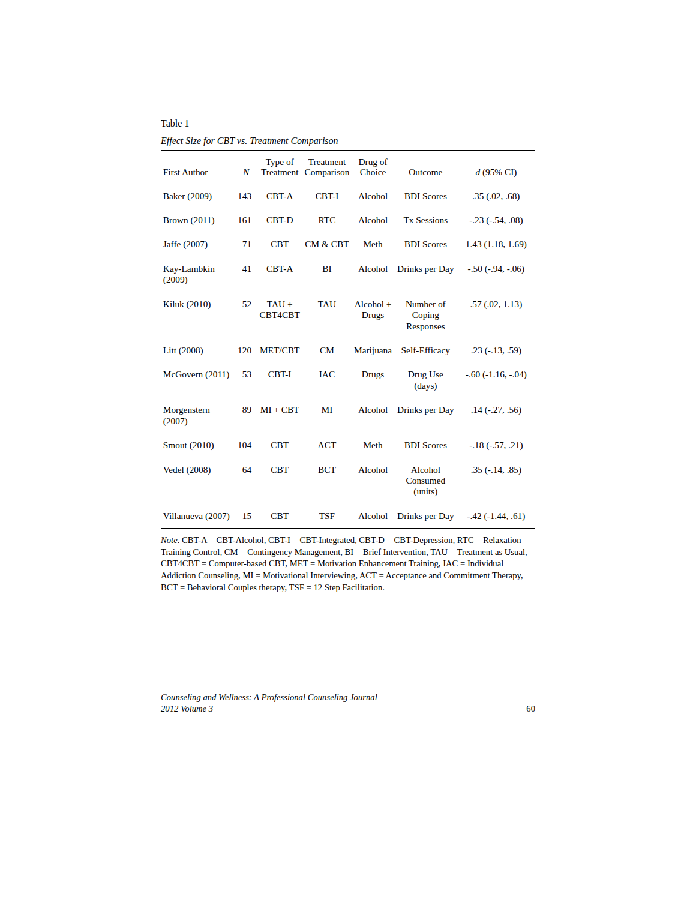Table 1
Effect Size for CBT vs. Treatment Comparison
| First Author | N | Type of Treatment | Treatment Comparison | Drug of Choice | Outcome | d (95% CI) |
| --- | --- | --- | --- | --- | --- | --- |
| Baker (2009) | 143 | CBT-A | CBT-I | Alcohol | BDI Scores | .35 (.02, .68) |
| Brown (2011) | 161 | CBT-D | RTC | Alcohol | Tx Sessions | -.23 (-.54, .08) |
| Jaffe (2007) | 71 | CBT | CM & CBT | Meth | BDI Scores | 1.43 (1.18, 1.69) |
| Kay-Lambkin (2009) | 41 | CBT-A | BI | Alcohol | Drinks per Day | -.50 (-.94, -.06) |
| Kiluk (2010) | 52 | TAU + CBT4CBT | TAU | Alcohol + Drugs | Number of Coping Responses | .57 (.02, 1.13) |
| Litt (2008) | 120 | MET/CBT | CM | Marijuana | Self-Efficacy | .23 (-.13, .59) |
| McGovern (2011) | 53 | CBT-I | IAC | Drugs | Drug Use (days) | -.60 (-1.16, -.04) |
| Morgenstern (2007) | 89 | MI + CBT | MI | Alcohol | Drinks per Day | .14 (-.27, .56) |
| Smout (2010) | 104 | CBT | ACT | Meth | BDI Scores | -.18 (-.57, .21) |
| Vedel (2008) | 64 | CBT | BCT | Alcohol | Alcohol Consumed (units) | .35 (-.14, .85) |
| Villanueva (2007) | 15 | CBT | TSF | Alcohol | Drinks per Day | -.42 (-1.44, .61) |
Note. CBT-A = CBT-Alcohol, CBT-I = CBT-Integrated, CBT-D = CBT-Depression, RTC = Relaxation Training Control, CM = Contingency Management, BI = Brief Intervention, TAU = Treatment as Usual, CBT4CBT = Computer-based CBT, MET = Motivation Enhancement Training, IAC = Individual Addiction Counseling, MI = Motivational Interviewing, ACT = Acceptance and Commitment Therapy, BCT = Behavioral Couples therapy, TSF = 12 Step Facilitation.
Counseling and Wellness: A Professional Counseling Journal
2012 Volume 3
60